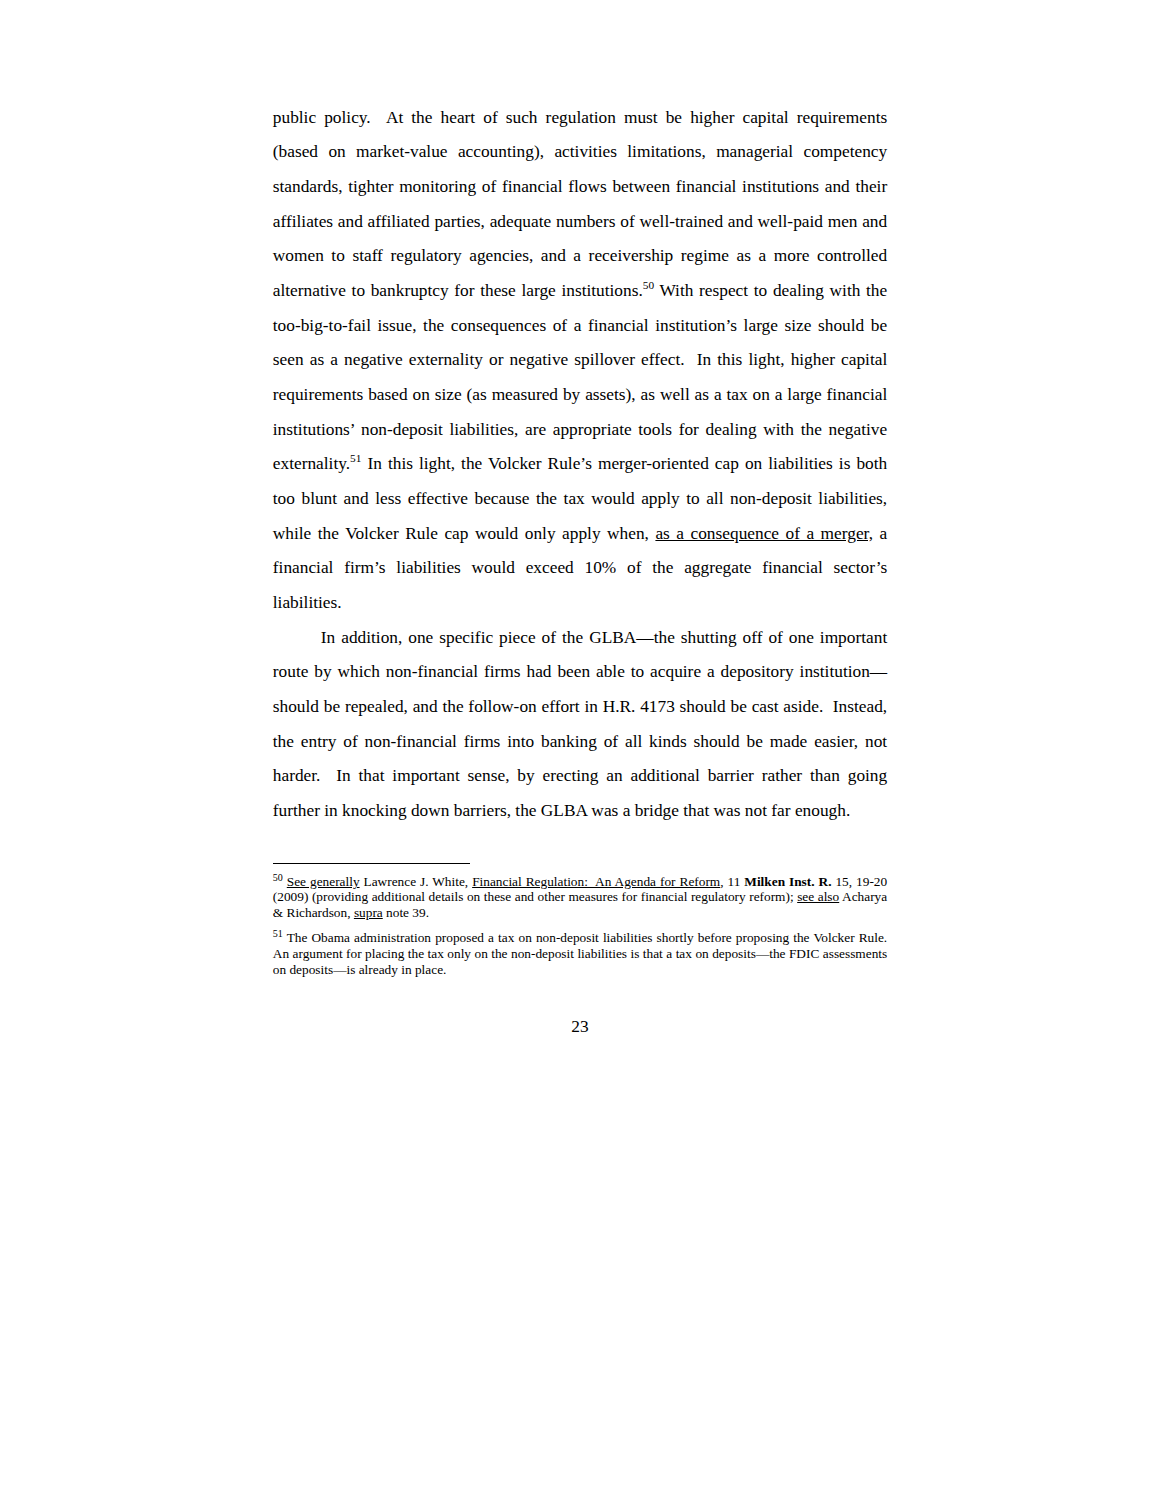public policy. At the heart of such regulation must be higher capital requirements (based on market-value accounting), activities limitations, managerial competency standards, tighter monitoring of financial flows between financial institutions and their affiliates and affiliated parties, adequate numbers of well-trained and well-paid men and women to staff regulatory agencies, and a receivership regime as a more controlled alternative to bankruptcy for these large institutions.50 With respect to dealing with the too-big-to-fail issue, the consequences of a financial institution’s large size should be seen as a negative externality or negative spillover effect. In this light, higher capital requirements based on size (as measured by assets), as well as a tax on a large financial institutions’ non-deposit liabilities, are appropriate tools for dealing with the negative externality.51 In this light, the Volcker Rule’s merger-oriented cap on liabilities is both too blunt and less effective because the tax would apply to all non-deposit liabilities, while the Volcker Rule cap would only apply when, as a consequence of a merger, a financial firm’s liabilities would exceed 10% of the aggregate financial sector’s liabilities.
In addition, one specific piece of the GLBA—the shutting off of one important route by which non-financial firms had been able to acquire a depository institution—should be repealed, and the follow-on effort in H.R. 4173 should be cast aside. Instead, the entry of non-financial firms into banking of all kinds should be made easier, not harder. In that important sense, by erecting an additional barrier rather than going further in knocking down barriers, the GLBA was a bridge that was not far enough.
50 See generally Lawrence J. White, Financial Regulation: An Agenda for Reform, 11 Milken Inst. R. 15, 19-20 (2009) (providing additional details on these and other measures for financial regulatory reform); see also Acharya & Richardson, supra note 39.
51 The Obama administration proposed a tax on non-deposit liabilities shortly before proposing the Volcker Rule. An argument for placing the tax only on the non-deposit liabilities is that a tax on deposits—the FDIC assessments on deposits—is already in place.
23